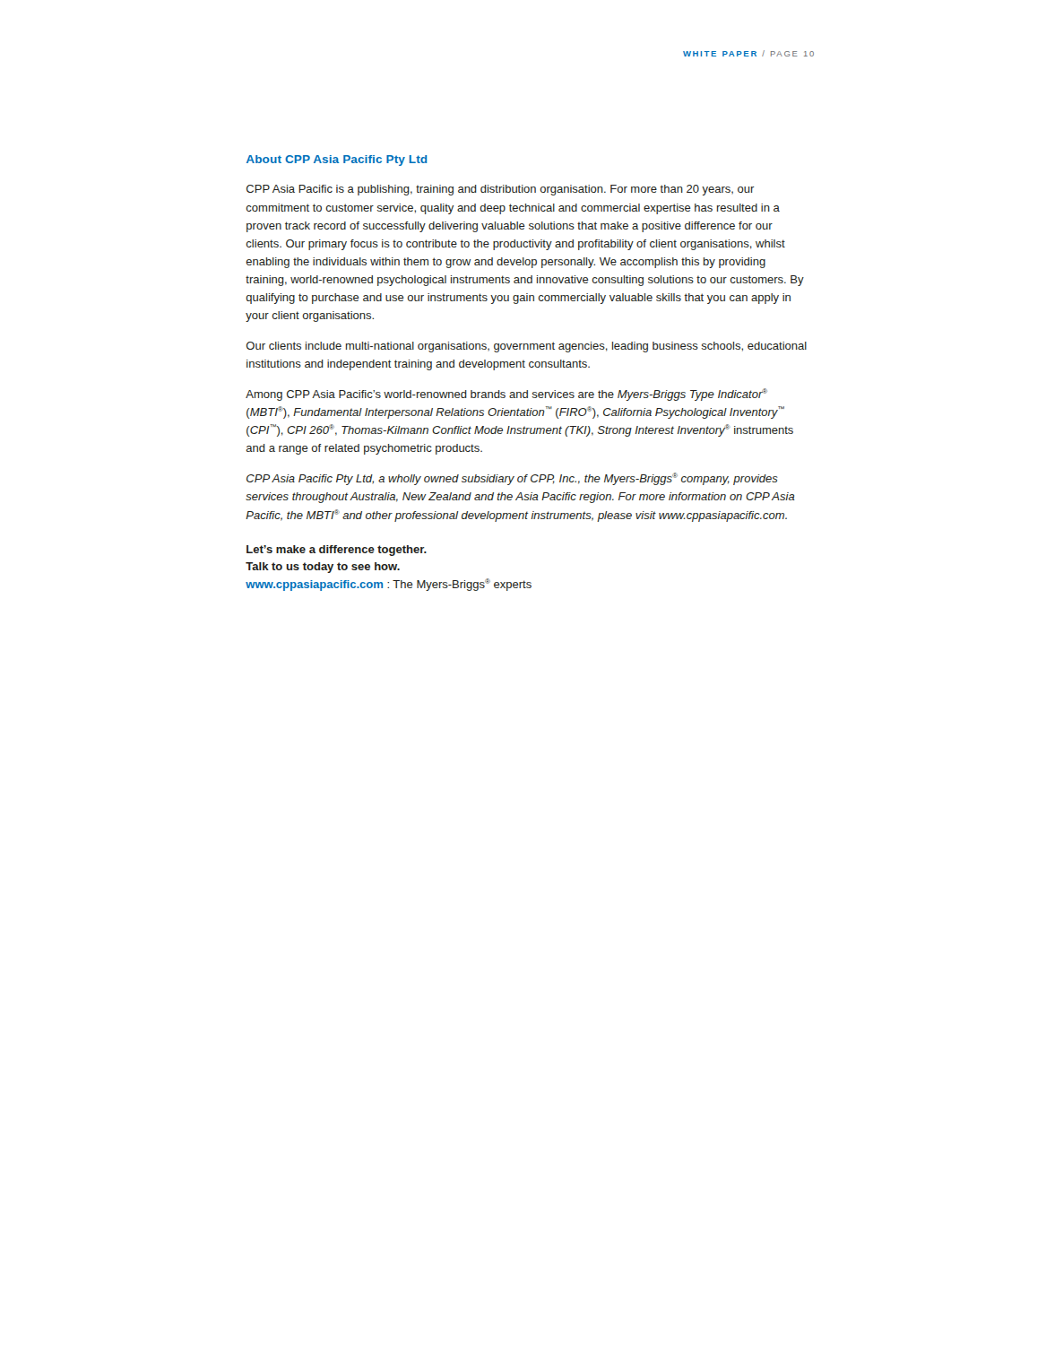WHITE PAPER / PAGE 10
About CPP Asia Pacific Pty Ltd
CPP Asia Pacific is a publishing, training and distribution organisation. For more than 20 years, our commitment to customer service, quality and deep technical and commercial expertise has resulted in a proven track record of successfully delivering valuable solutions that make a positive difference for our clients. Our primary focus is to contribute to the productivity and profitability of client organisations, whilst enabling the individuals within them to grow and develop personally. We accomplish this by providing training, world-renowned psychological instruments and innovative consulting solutions to our customers. By qualifying to purchase and use our instruments you gain commercially valuable skills that you can apply in your client organisations.
Our clients include multi-national organisations, government agencies, leading business schools, educational institutions and independent training and development consultants.
Among CPP Asia Pacific’s world-renowned brands and services are the Myers-Briggs Type Indicator® (MBTI®), Fundamental Interpersonal Relations Orientation™ (FIRO®), California Psychological Inventory™ (CPI™), CPI 260®, Thomas-Kilmann Conflict Mode Instrument (TKI), Strong Interest Inventory® instruments and a range of related psychometric products.
CPP Asia Pacific Pty Ltd, a wholly owned subsidiary of CPP, Inc., the Myers-Briggs® company, provides services throughout Australia, New Zealand and the Asia Pacific region. For more information on CPP Asia Pacific, the MBTI® and other professional development instruments, please visit www.cppasiapacific.com.
Let’s make a difference together.
Talk to us today to see how.
www.cppasiapacific.com : The Myers-Briggs® experts